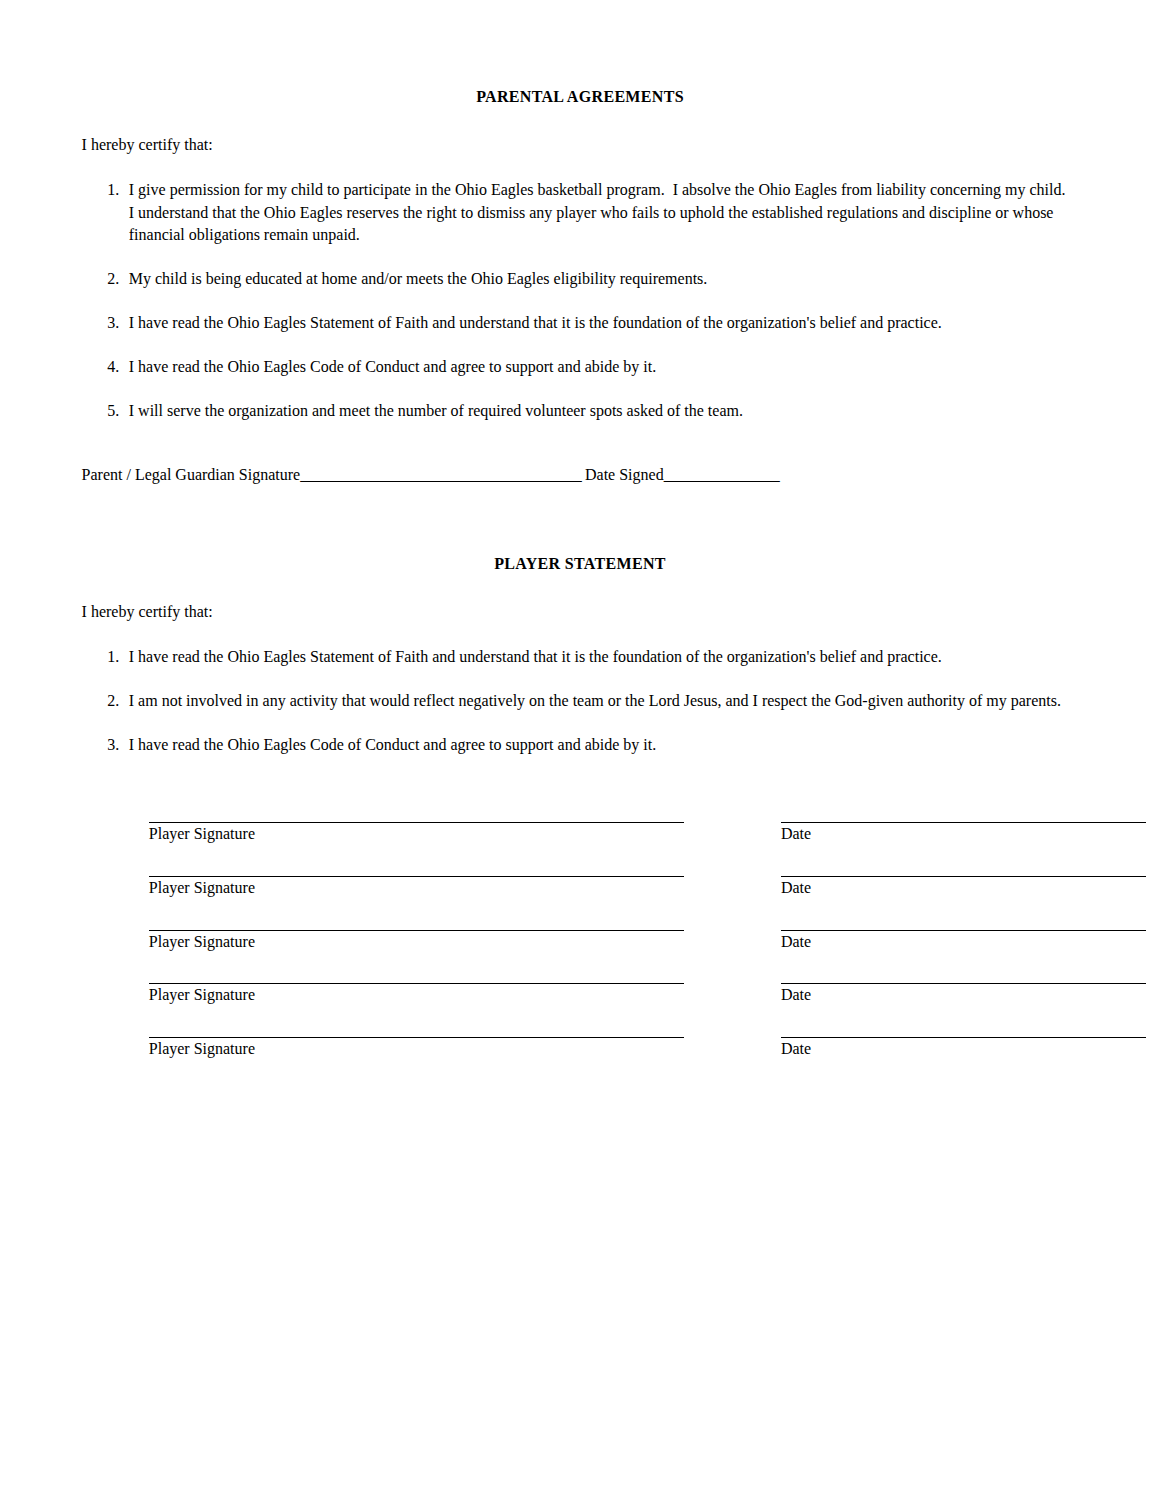PARENTAL AGREEMENTS
I hereby certify that:
I give permission for my child to participate in the Ohio Eagles basketball program. I absolve the Ohio Eagles from liability concerning my child. I understand that the Ohio Eagles reserves the right to dismiss any player who fails to uphold the established regulations and discipline or whose financial obligations remain unpaid.
My child is being educated at home and/or meets the Ohio Eagles eligibility requirements.
I have read the Ohio Eagles Statement of Faith and understand that it is the foundation of the organization's belief and practice.
I have read the Ohio Eagles Code of Conduct and agree to support and abide by it.
I will serve the organization and meet the number of required volunteer spots asked of the team.
Parent / Legal Guardian Signature_______________________________________ Date Signed________________
PLAYER STATEMENT
I hereby certify that:
I have read the Ohio Eagles Statement of Faith and understand that it is the foundation of the organization's belief and practice.
I am not involved in any activity that would reflect negatively on the team or the Lord Jesus, and I respect the God-given authority of my parents.
I have read the Ohio Eagles Code of Conduct and agree to support and abide by it.
| Player Signature | | Date |
| Player Signature | | Date |
| Player Signature | | Date |
| Player Signature | | Date |
| Player Signature | | Date |